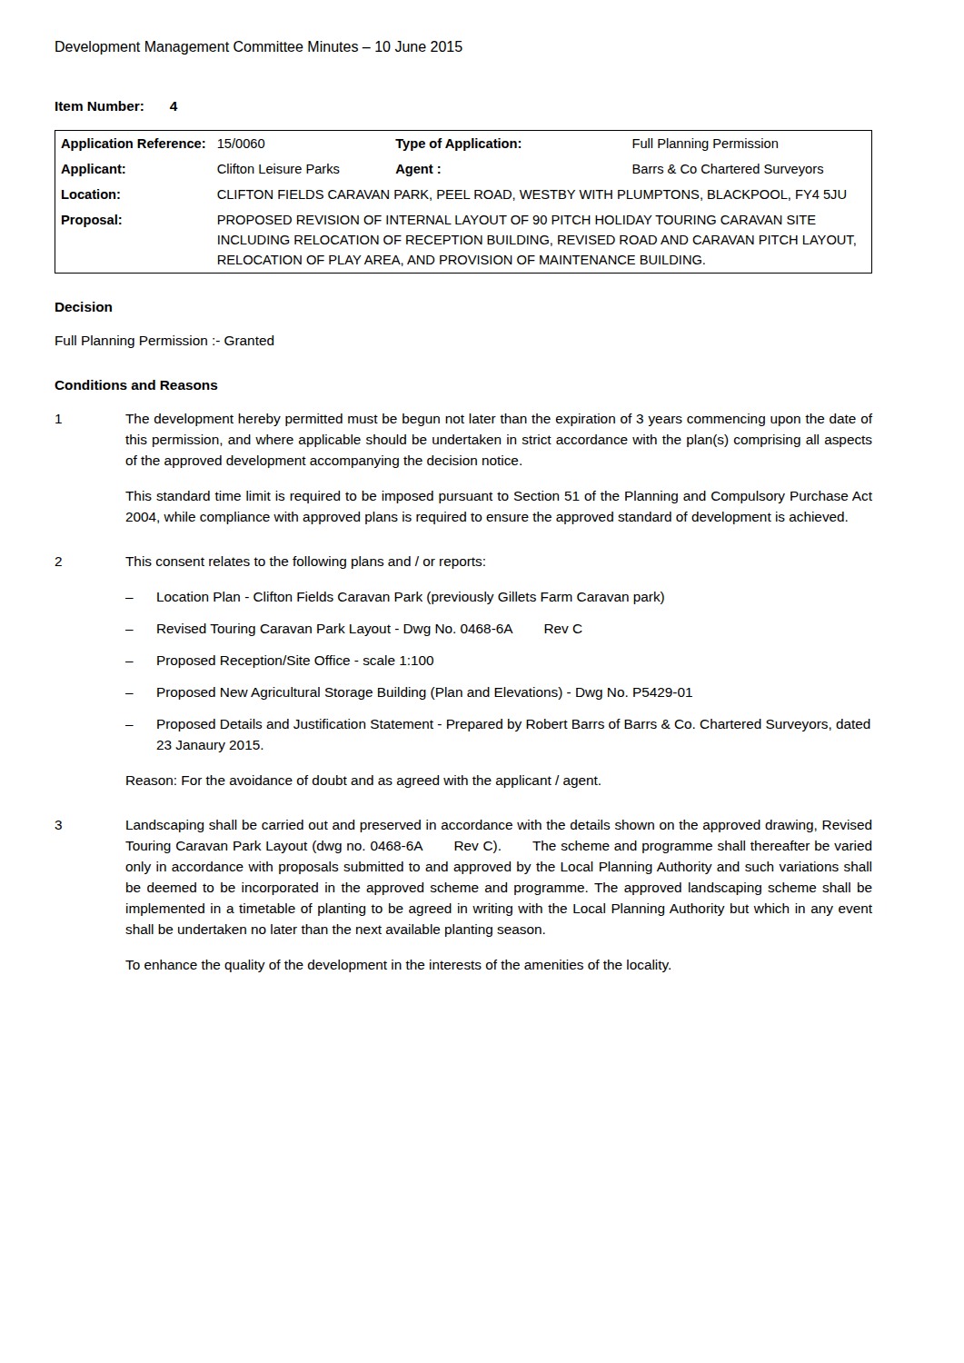Development Management Committee Minutes – 10 June 2015
Item Number:4
| Application Reference: | 15/0060 | Type of Application: | Full Planning Permission |
| Applicant: | Clifton Leisure Parks | Agent : | Barrs & Co Chartered Surveyors |
| Location: | CLIFTON FIELDS CARAVAN PARK, PEEL ROAD, WESTBY WITH PLUMPTONS, BLACKPOOL, FY4 5JU |
| Proposal: | PROPOSED REVISION OF INTERNAL LAYOUT OF 90 PITCH HOLIDAY TOURING CARAVAN SITE INCLUDING RELOCATION OF RECEPTION BUILDING, REVISED ROAD AND CARAVAN PITCH LAYOUT, RELOCATION OF PLAY AREA, AND PROVISION OF MAINTENANCE BUILDING. |
Decision
Full Planning Permission :- Granted
Conditions and Reasons
The development hereby permitted must be begun not later than the expiration of 3 years commencing upon the date of this permission, and where applicable should be undertaken in strict accordance with the plan(s) comprising all aspects of the approved development accompanying the decision notice.
This standard time limit is required to be imposed pursuant to Section 51 of the Planning and Compulsory Purchase Act 2004, while compliance with approved plans is required to ensure the approved standard of development is achieved.
This consent relates to the following plans and / or reports:
Location Plan - Clifton Fields Caravan Park (previously Gillets Farm Caravan park)
Revised Touring Caravan Park Layout - Dwg No. 0468-6A Rev C
Proposed Reception/Site Office - scale 1:100
Proposed New Agricultural Storage Building (Plan and Elevations) - Dwg No. P5429-01
Proposed Details and Justification Statement - Prepared by Robert Barrs of Barrs & Co. Chartered Surveyors, dated 23 Janaury 2015.
Reason: For the avoidance of doubt and as agreed with the applicant / agent.
Landscaping shall be carried out and preserved in accordance with the details shown on the approved drawing, Revised Touring Caravan Park Layout (dwg no. 0468-6A Rev C). The scheme and programme shall thereafter be varied only in accordance with proposals submitted to and approved by the Local Planning Authority and such variations shall be deemed to be incorporated in the approved scheme and programme. The approved landscaping scheme shall be implemented in a timetable of planting to be agreed in writing with the Local Planning Authority but which in any event shall be undertaken no later than the next available planting season.
To enhance the quality of the development in the interests of the amenities of the locality.